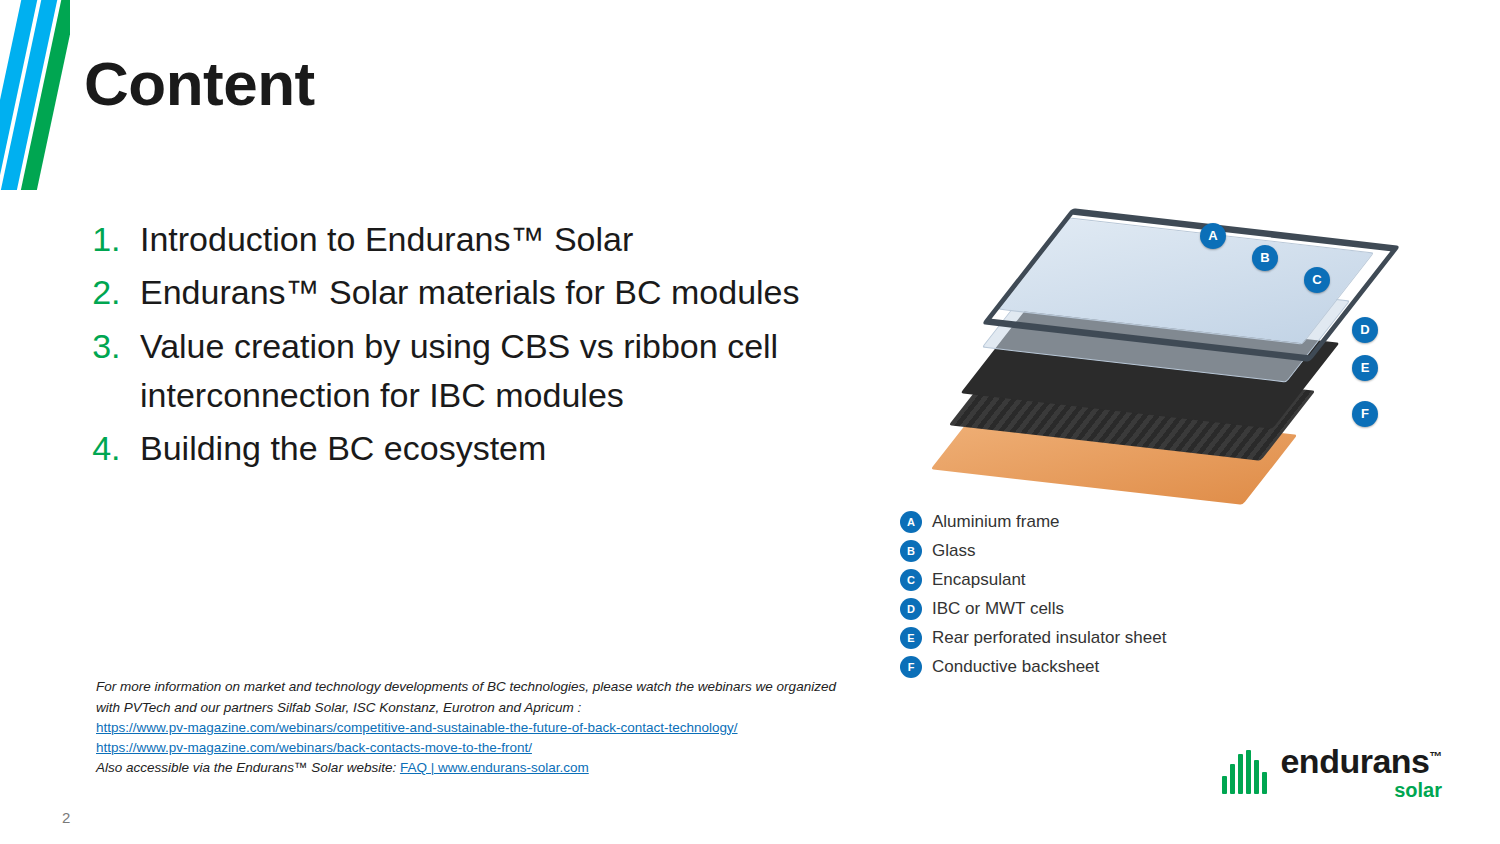Content
Introduction to Endurans™ Solar
Endurans™ Solar materials for BC modules
Value creation by using CBS vs ribbon cell interconnection for IBC modules
Building the BC ecosystem
A B C D E F
A Aluminium frame
B Glass
C Encapsulant
D IBC or MWT cells
E Rear perforated insulator sheet
F Conductive backsheet
For more information on market and technology developments of BC technologies, please watch the webinars we organized with PVTech and our partners Silfab Solar, ISC Konstanz, Eurotron and Apricum :
https://www.pv-magazine.com/webinars/competitive-and-sustainable-the-future-of-back-contact-technology/
https://www.pv-magazine.com/webinars/back-contacts-move-to-the-front/
Also accessible via the Endurans™ Solar website: FAQ | www.endurans-solar.com
2
endurans™
solar